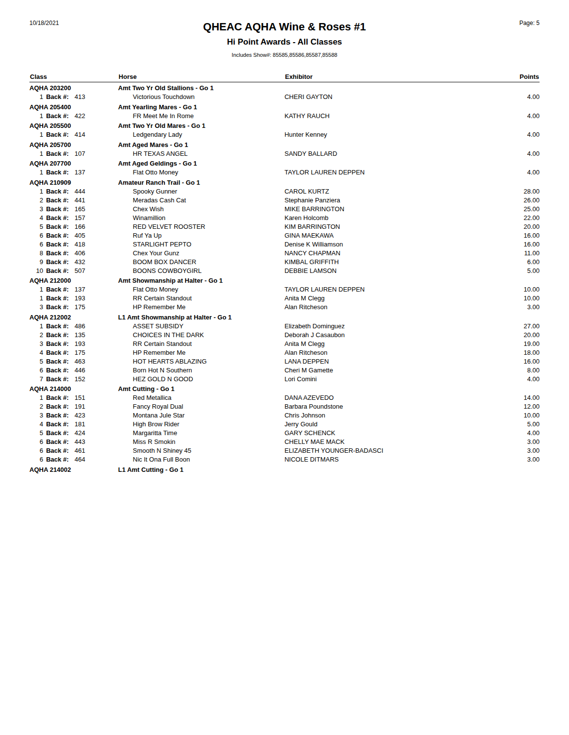10/18/2021
Page: 5
QHEAC AQHA Wine & Roses #1
Hi Point Awards - All Classes
Includes Show#: 85585,85586,85587,85588
| Class | Horse | Exhibitor | Points |
| --- | --- | --- | --- |
| AQHA 203200 | Amt Two Yr Old Stallions - Go 1 | |
| 1 | Back #: 413 | Victorious Touchdown | CHERI GAYTON | 4.00 |
| AQHA 205400 | Amt Yearling Mares - Go 1 | |
| 1 | Back #: 422 | FR Meet Me In Rome | KATHY RAUCH | 4.00 |
| AQHA 205500 | Amt Two Yr Old Mares - Go 1 | |
| 1 | Back #: 414 | Ledgendary Lady | Hunter Kenney | 4.00 |
| AQHA 205700 | Amt Aged Mares - Go 1 | |
| 1 | Back #: 107 | HR TEXAS ANGEL | SANDY BALLARD | 4.00 |
| AQHA 207700 | Amt Aged Geldings - Go 1 | |
| 1 | Back #: 137 | Flat Otto Money | TAYLOR LAUREN DEPPEN | 4.00 |
| AQHA 210909 | Amateur Ranch Trail - Go 1 | |
| 1 | Back #: 444 | Spooky Gunner | CAROL KURTZ | 28.00 |
| 2 | Back #: 441 | Meradas Cash Cat | Stephanie Panziera | 26.00 |
| 3 | Back #: 165 | Chex Wish | MIKE BARRINGTON | 25.00 |
| 4 | Back #: 157 | Winamillion | Karen Holcomb | 22.00 |
| 5 | Back #: 166 | RED VELVET ROOSTER | KIM BARRINGTON | 20.00 |
| 6 | Back #: 405 | Ruf Ya Up | GINA MAEKAWA | 16.00 |
| 6 | Back #: 418 | STARLIGHT PEPTO | Denise K Williamson | 16.00 |
| 8 | Back #: 406 | Chex Your Gunz | NANCY CHAPMAN | 11.00 |
| 9 | Back #: 432 | BOOM BOX DANCER | KIMBAL GRIFFITH | 6.00 |
| 10 | Back #: 507 | BOONS COWBOYGIRL | DEBBIE LAMSON | 5.00 |
| AQHA 212000 | Amt Showmanship at Halter - Go 1 | |
| 1 | Back #: 137 | Flat Otto Money | TAYLOR LAUREN DEPPEN | 10.00 |
| 1 | Back #: 193 | RR Certain Standout | Anita M Clegg | 10.00 |
| 3 | Back #: 175 | HP Remember Me | Alan Ritcheson | 3.00 |
| AQHA 212002 | L1 Amt Showmanship at Halter - Go 1 | |
| 1 | Back #: 486 | ASSET SUBSIDY | Elizabeth Dominguez | 27.00 |
| 2 | Back #: 135 | CHOICES IN THE DARK | Deborah J Casaubon | 20.00 |
| 3 | Back #: 193 | RR Certain Standout | Anita M Clegg | 19.00 |
| 4 | Back #: 175 | HP Remember Me | Alan Ritcheson | 18.00 |
| 5 | Back #: 463 | HOT HEARTS ABLAZING | LANA DEPPEN | 16.00 |
| 6 | Back #: 446 | Born Hot N Southern | Cheri M Gamette | 8.00 |
| 7 | Back #: 152 | HEZ GOLD N GOOD | Lori Comini | 4.00 |
| AQHA 214000 | Amt Cutting - Go 1 | |
| 1 | Back #: 151 | Red Metallica | DANA AZEVEDO | 14.00 |
| 2 | Back #: 191 | Fancy Royal Dual | Barbara Poundstone | 12.00 |
| 3 | Back #: 423 | Montana Jule Star | Chris Johnson | 10.00 |
| 4 | Back #: 181 | High Brow Rider | Jerry Gould | 5.00 |
| 5 | Back #: 424 | Margaritta Time | GARY SCHENCK | 4.00 |
| 6 | Back #: 443 | Miss R Smokin | CHELLY MAE MACK | 3.00 |
| 6 | Back #: 461 | Smooth N Shiney 45 | ELIZABETH YOUNGER-BADASCI | 3.00 |
| 6 | Back #: 464 | Nic It Ona Full Boon | NICOLE DITMARS | 3.00 |
| AQHA 214002 | L1 Amt Cutting - Go 1 | |